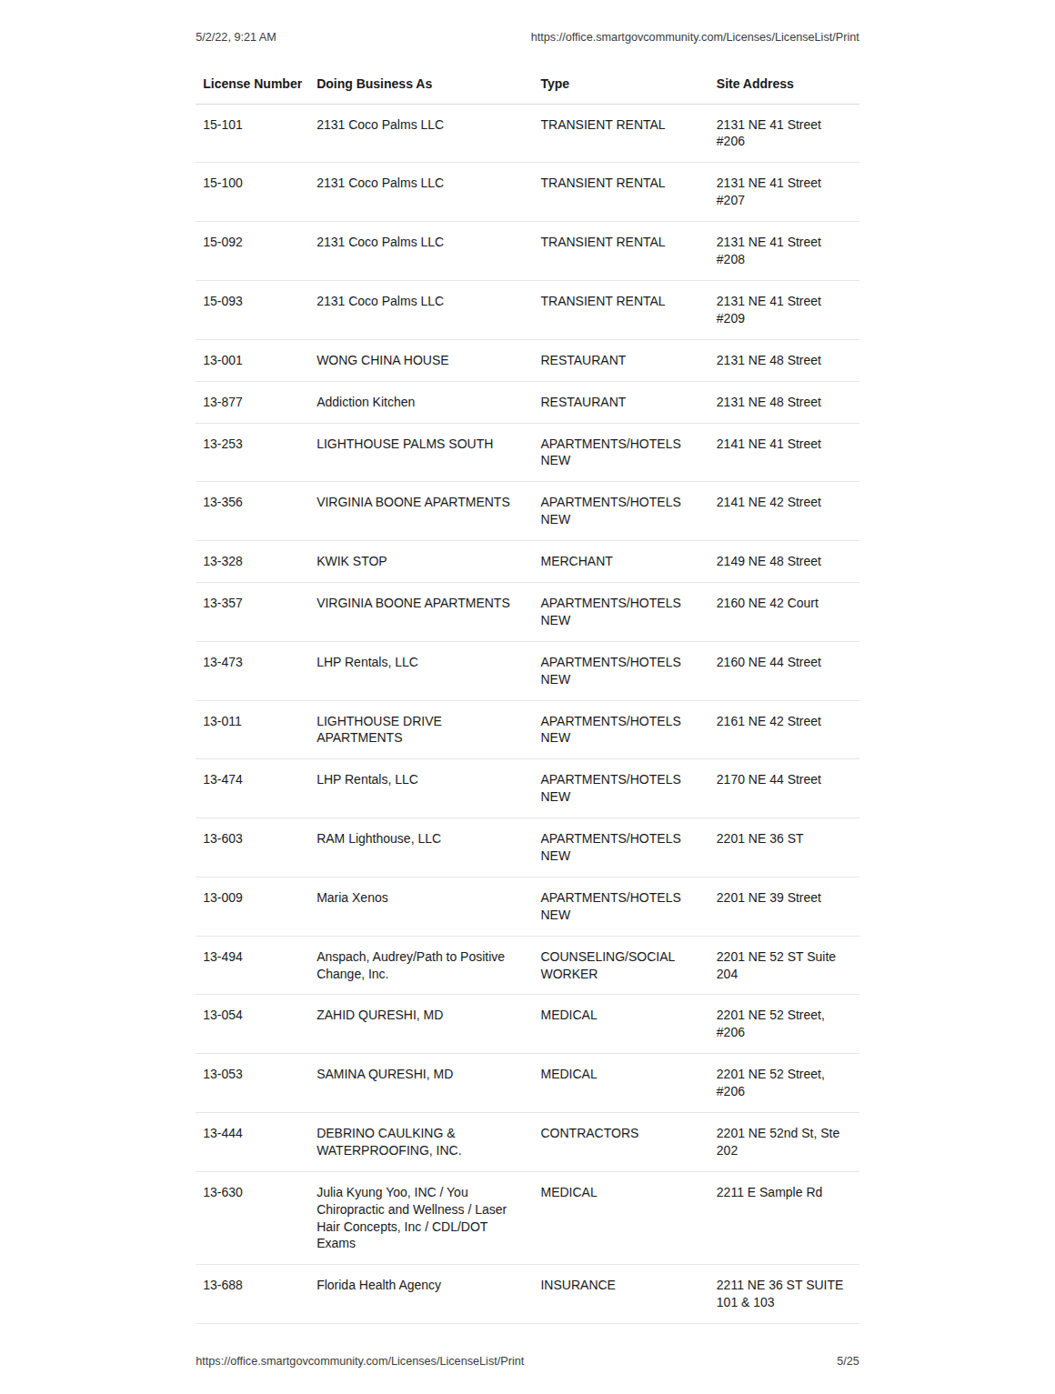5/2/22, 9:21 AM https://office.smartgovcommunity.com/Licenses/LicenseList/Print
| License Number | Doing Business As | Type | Site Address |
| --- | --- | --- | --- |
| 15-101 | 2131 Coco Palms LLC | TRANSIENT RENTAL | 2131 NE 41 Street #206 |
| 15-100 | 2131 Coco Palms LLC | TRANSIENT RENTAL | 2131 NE 41 Street #207 |
| 15-092 | 2131 Coco Palms LLC | TRANSIENT RENTAL | 2131 NE 41 Street #208 |
| 15-093 | 2131 Coco Palms LLC | TRANSIENT RENTAL | 2131 NE 41 Street #209 |
| 13-001 | WONG CHINA HOUSE | RESTAURANT | 2131 NE 48 Street |
| 13-877 | Addiction Kitchen | RESTAURANT | 2131 NE 48 Street |
| 13-253 | LIGHTHOUSE PALMS SOUTH | APARTMENTS/HOTELS NEW | 2141 NE 41 Street |
| 13-356 | VIRGINIA BOONE APARTMENTS | APARTMENTS/HOTELS NEW | 2141 NE 42 Street |
| 13-328 | KWIK STOP | MERCHANT | 2149 NE 48 Street |
| 13-357 | VIRGINIA BOONE APARTMENTS | APARTMENTS/HOTELS NEW | 2160 NE 42 Court |
| 13-473 | LHP Rentals, LLC | APARTMENTS/HOTELS NEW | 2160 NE 44 Street |
| 13-011 | LIGHTHOUSE DRIVE APARTMENTS | APARTMENTS/HOTELS NEW | 2161 NE 42 Street |
| 13-474 | LHP Rentals, LLC | APARTMENTS/HOTELS NEW | 2170 NE 44 Street |
| 13-603 | RAM Lighthouse, LLC | APARTMENTS/HOTELS NEW | 2201 NE 36 ST |
| 13-009 | Maria Xenos | APARTMENTS/HOTELS NEW | 2201 NE 39 Street |
| 13-494 | Anspach, Audrey/Path to Positive Change, Inc. | COUNSELING/SOCIAL WORKER | 2201 NE 52 ST Suite 204 |
| 13-054 | ZAHID QURESHI, MD | MEDICAL | 2201 NE 52 Street, #206 |
| 13-053 | SAMINA QURESHI, MD | MEDICAL | 2201 NE 52 Street, #206 |
| 13-444 | DEBRINO CAULKING & WATERPROOFING, INC. | CONTRACTORS | 2201 NE 52nd St, Ste 202 |
| 13-630 | Julia Kyung Yoo, INC / You Chiropractic and Wellness / Laser Hair Concepts, Inc / CDL/DOT Exams | MEDICAL | 2211 E Sample Rd |
| 13-688 | Florida Health Agency | INSURANCE | 2211 NE 36 ST SUITE 101 & 103 |
https://office.smartgovcommunity.com/Licenses/LicenseList/Print 5/25